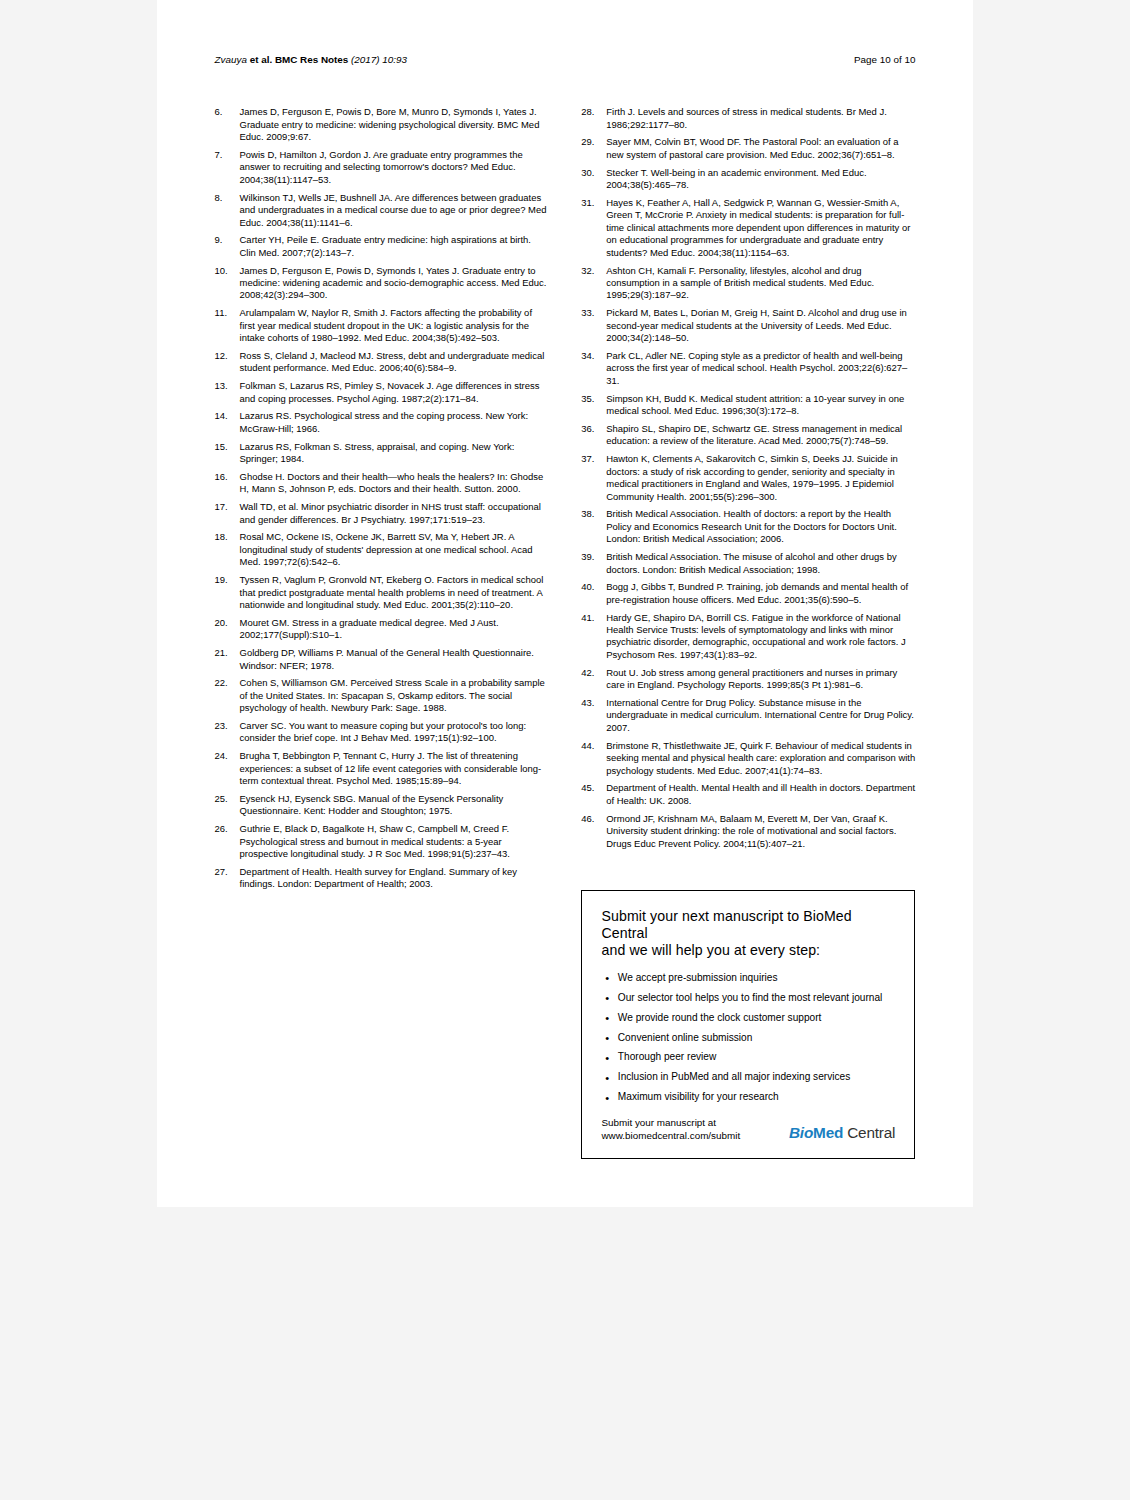Zvauya et al. BMC Res Notes (2017) 10:93
Page 10 of 10
6. James D, Ferguson E, Powis D, Bore M, Munro D, Symonds I, Yates J. Graduate entry to medicine: widening psychological diversity. BMC Med Educ. 2009;9:67.
7. Powis D, Hamilton J, Gordon J. Are graduate entry programmes the answer to recruiting and selecting tomorrow's doctors? Med Educ. 2004;38(11):1147–53.
8. Wilkinson TJ, Wells JE, Bushnell JA. Are differences between graduates and undergraduates in a medical course due to age or prior degree? Med Educ. 2004;38(11):1141–6.
9. Carter YH, Peile E. Graduate entry medicine: high aspirations at birth. Clin Med. 2007;7(2):143–7.
10. James D, Ferguson E, Powis D, Symonds I, Yates J. Graduate entry to medicine: widening academic and socio-demographic access. Med Educ. 2008;42(3):294–300.
11. Arulampalam W, Naylor R, Smith J. Factors affecting the probability of first year medical student dropout in the UK: a logistic analysis for the intake cohorts of 1980–1992. Med Educ. 2004;38(5):492–503.
12. Ross S, Cleland J, Macleod MJ. Stress, debt and undergraduate medical student performance. Med Educ. 2006;40(6):584–9.
13. Folkman S, Lazarus RS, Pimley S, Novacek J. Age differences in stress and coping processes. Psychol Aging. 1987;2(2):171–84.
14. Lazarus RS. Psychological stress and the coping process. New York: McGraw-Hill; 1966.
15. Lazarus RS, Folkman S. Stress, appraisal, and coping. New York: Springer; 1984.
16. Ghodse H. Doctors and their health—who heals the healers? In: Ghodse H, Mann S, Johnson P, eds. Doctors and their health. Sutton. 2000.
17. Wall TD, et al. Minor psychiatric disorder in NHS trust staff: occupational and gender differences. Br J Psychiatry. 1997;171:519–23.
18. Rosal MC, Ockene IS, Ockene JK, Barrett SV, Ma Y, Hebert JR. A longitudinal study of students' depression at one medical school. Acad Med. 1997;72(6):542–6.
19. Tyssen R, Vaglum P, Gronvold NT, Ekeberg O. Factors in medical school that predict postgraduate mental health problems in need of treatment. A nationwide and longitudinal study. Med Educ. 2001;35(2):110–20.
20. Mouret GM. Stress in a graduate medical degree. Med J Aust. 2002;177(Suppl):S10–1.
21. Goldberg DP, Williams P. Manual of the General Health Questionnaire. Windsor: NFER; 1978.
22. Cohen S, Williamson GM. Perceived Stress Scale in a probability sample of the United States. In: Spacapan S, Oskamp editors. The social psychology of health. Newbury Park: Sage. 1988.
23. Carver SC. You want to measure coping but your protocol's too long: consider the brief cope. Int J Behav Med. 1997;15(1):92–100.
24. Brugha T, Bebbington P, Tennant C, Hurry J. The list of threatening experiences: a subset of 12 life event categories with considerable long-term contextual threat. Psychol Med. 1985;15:89–94.
25. Eysenck HJ, Eysenck SBG. Manual of the Eysenck Personality Questionnaire. Kent: Hodder and Stoughton; 1975.
26. Guthrie E, Black D, Bagalkote H, Shaw C, Campbell M, Creed F. Psychological stress and burnout in medical students: a 5-year prospective longitudinal study. J R Soc Med. 1998;91(5):237–43.
27. Department of Health. Health survey for England. Summary of key findings. London: Department of Health; 2003.
28. Firth J. Levels and sources of stress in medical students. Br Med J. 1986;292:1177–80.
29. Sayer MM, Colvin BT, Wood DF. The Pastoral Pool: an evaluation of a new system of pastoral care provision. Med Educ. 2002;36(7):651–8.
30. Stecker T. Well-being in an academic environment. Med Educ. 2004;38(5):465–78.
31. Hayes K, Feather A, Hall A, Sedgwick P, Wannan G, Wessier-Smith A, Green T, McCrorie P. Anxiety in medical students: is preparation for full-time clinical attachments more dependent upon differences in maturity or on educational programmes for undergraduate and graduate entry students? Med Educ. 2004;38(11):1154–63.
32. Ashton CH, Kamali F. Personality, lifestyles, alcohol and drug consumption in a sample of British medical students. Med Educ. 1995;29(3):187–92.
33. Pickard M, Bates L, Dorian M, Greig H, Saint D. Alcohol and drug use in second-year medical students at the University of Leeds. Med Educ. 2000;34(2):148–50.
34. Park CL, Adler NE. Coping style as a predictor of health and well-being across the first year of medical school. Health Psychol. 2003;22(6):627–31.
35. Simpson KH, Budd K. Medical student attrition: a 10-year survey in one medical school. Med Educ. 1996;30(3):172–8.
36. Shapiro SL, Shapiro DE, Schwartz GE. Stress management in medical education: a review of the literature. Acad Med. 2000;75(7):748–59.
37. Hawton K, Clements A, Sakarovitch C, Simkin S, Deeks JJ. Suicide in doctors: a study of risk according to gender, seniority and specialty in medical practitioners in England and Wales, 1979–1995. J Epidemiol Community Health. 2001;55(5):296–300.
38. British Medical Association. Health of doctors: a report by the Health Policy and Economics Research Unit for the Doctors for Doctors Unit. London: British Medical Association; 2006.
39. British Medical Association. The misuse of alcohol and other drugs by doctors. London: British Medical Association; 1998.
40. Bogg J, Gibbs T, Bundred P. Training, job demands and mental health of pre-registration house officers. Med Educ. 2001;35(6):590–5.
41. Hardy GE, Shapiro DA, Borrill CS. Fatigue in the workforce of National Health Service Trusts: levels of symptomatology and links with minor psychiatric disorder, demographic, occupational and work role factors. J Psychosom Res. 1997;43(1):83–92.
42. Rout U. Job stress among general practitioners and nurses in primary care in England. Psychology Reports. 1999;85(3 Pt 1):981–6.
43. International Centre for Drug Policy. Substance misuse in the undergraduate in medical curriculum. International Centre for Drug Policy. 2007.
44. Brimstone R, Thistlethwaite JE, Quirk F. Behaviour of medical students in seeking mental and physical health care: exploration and comparison with psychology students. Med Educ. 2007;41(1):74–83.
45. Department of Health. Mental Health and ill Health in doctors. Department of Health: UK. 2008.
46. Ormond JF, Krishnam MA, Balaam M, Everett M, Der Van, Graaf K. University student drinking: the role of motivational and social factors. Drugs Educ Prevent Policy. 2004;11(5):407–21.
Submit your next manuscript to BioMed Central
and we will help you at every step:
We accept pre-submission inquiries
Our selector tool helps you to find the most relevant journal
We provide round the clock customer support
Convenient online submission
Thorough peer review
Inclusion in PubMed and all major indexing services
Maximum visibility for your research
Submit your manuscript at
www.biomedcentral.com/submit
Bio Med Central